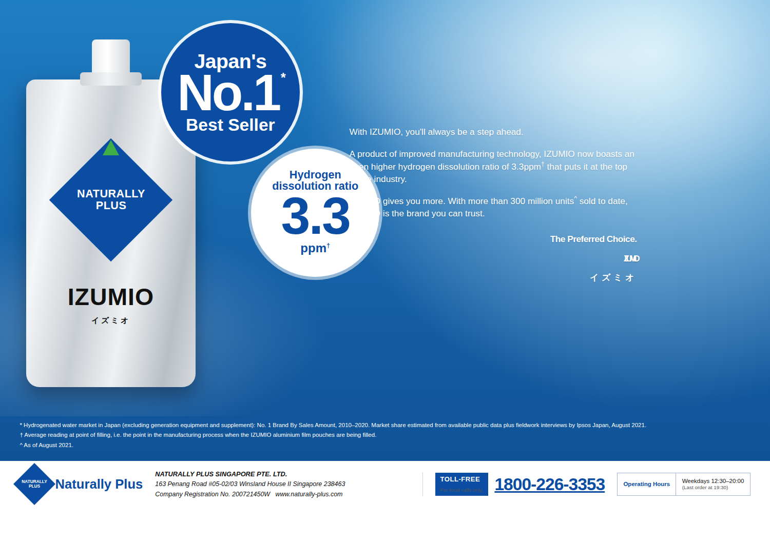Japan's No.1* Best Seller
Hydrogen
dissolution ratio 3.3 ppm†
NATURALLY
PLUS IZUMIOイズミオ
With IZUMIO, you'll always be a step ahead.
A product of improved manufacturing technology, IZUMIO now boasts an even higher hydrogen dissolution ratio of 3.3ppm† that puts it at the top of the industry.
IZUMIO gives you more. With more than 300 million units^ sold to date, IZUMIO is the brand you can trust.
The Preferred Choice.
IZUMIO
イズミオ
* Hydrogenated water market in Japan (excluding generation equipment and supplement): No. 1 Brand By Sales Amount, 2010–2020. Market share estimated from available public data plus fieldwork interviews by Ipsos Japan, August 2021.
† Average reading at point of filling, i.e. the point in the manufacturing process when the IZUMIO aluminium film pouches are being filled.
^ As of August 2021.
NATURALLY
PLUS Naturally Plus
NATURALLY PLUS SINGAPORE PTE. LTD.
163 Penang Road #05-02/03 Winsland House II Singapore 238463
Company Registration No. 200721450W www.naturally-plus.com
TOLL-FREE For local calls only. 1800-226-3353
Operating Hours Weekdays 12:30–20:00(Last order at 19:30)